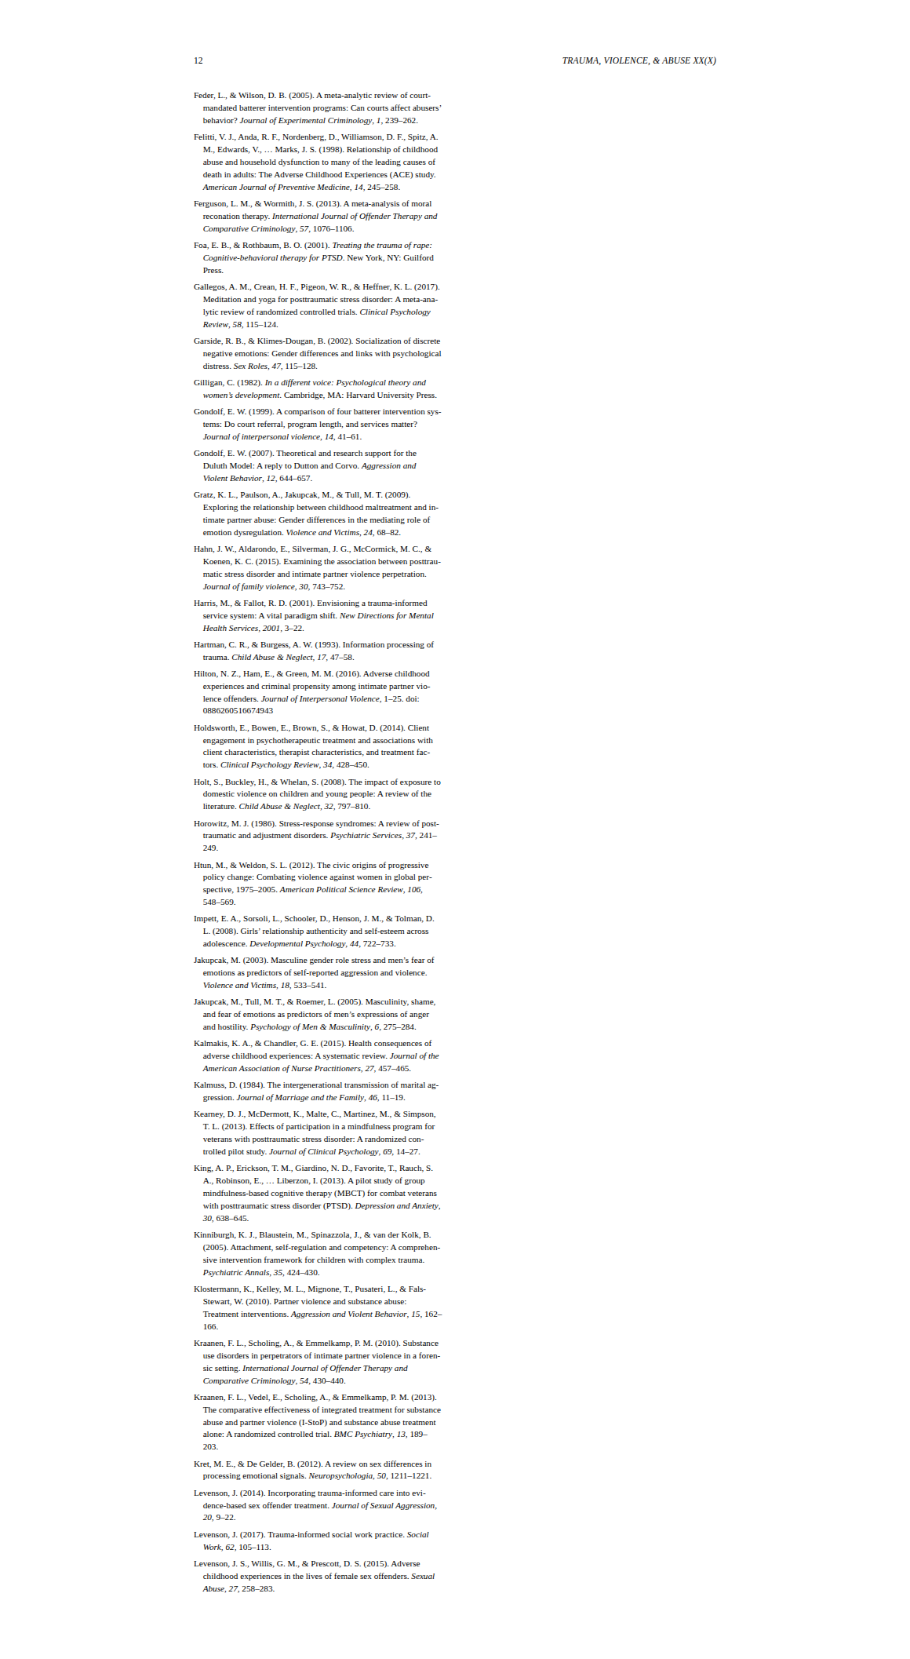12 TRAUMA, VIOLENCE, & ABUSE XX(X)
Feder, L., & Wilson, D. B. (2005). A meta-analytic review of court-mandated batterer intervention programs: Can courts affect abusers’ behavior? Journal of Experimental Criminology, 1, 239–262.
Felitti, V. J., Anda, R. F., Nordenberg, D., Williamson, D. F., Spitz, A. M., Edwards, V., … Marks, J. S. (1998). Relationship of childhood abuse and household dysfunction to many of the leading causes of death in adults: The Adverse Childhood Experiences (ACE) study. American Journal of Preventive Medicine, 14, 245–258.
Ferguson, L. M., & Wormith, J. S. (2013). A meta-analysis of moral reconation therapy. International Journal of Offender Therapy and Comparative Criminology, 57, 1076–1106.
Foa, E. B., & Rothbaum, B. O. (2001). Treating the trauma of rape: Cognitive-behavioral therapy for PTSD. New York, NY: Guilford Press.
Gallegos, A. M., Crean, H. F., Pigeon, W. R., & Heffner, K. L. (2017). Meditation and yoga for posttraumatic stress disorder: A meta-analytic review of randomized controlled trials. Clinical Psychology Review, 58, 115–124.
Garside, R. B., & Klimes-Dougan, B. (2002). Socialization of discrete negative emotions: Gender differences and links with psychological distress. Sex Roles, 47, 115–128.
Gilligan, C. (1982). In a different voice: Psychological theory and women’s development. Cambridge, MA: Harvard University Press.
Gondolf, E. W. (1999). A comparison of four batterer intervention systems: Do court referral, program length, and services matter? Journal of interpersonal violence, 14, 41–61.
Gondolf, E. W. (2007). Theoretical and research support for the Duluth Model: A reply to Dutton and Corvo. Aggression and Violent Behavior, 12, 644–657.
Gratz, K. L., Paulson, A., Jakupcak, M., & Tull, M. T. (2009). Exploring the relationship between childhood maltreatment and intimate partner abuse: Gender differences in the mediating role of emotion dysregulation. Violence and Victims, 24, 68–82.
Hahn, J. W., Aldarondo, E., Silverman, J. G., McCormick, M. C., & Koenen, K. C. (2015). Examining the association between posttraumatic stress disorder and intimate partner violence perpetration. Journal of family violence, 30, 743–752.
Harris, M., & Fallot, R. D. (2001). Envisioning a trauma-informed service system: A vital paradigm shift. New Directions for Mental Health Services, 2001, 3–22.
Hartman, C. R., & Burgess, A. W. (1993). Information processing of trauma. Child Abuse & Neglect, 17, 47–58.
Hilton, N. Z., Ham, E., & Green, M. M. (2016). Adverse childhood experiences and criminal propensity among intimate partner violence offenders. Journal of Interpersonal Violence, 1–25. doi: 0886260516674943
Holdsworth, E., Bowen, E., Brown, S., & Howat, D. (2014). Client engagement in psychotherapeutic treatment and associations with client characteristics, therapist characteristics, and treatment factors. Clinical Psychology Review, 34, 428–450.
Holt, S., Buckley, H., & Whelan, S. (2008). The impact of exposure to domestic violence on children and young people: A review of the literature. Child Abuse & Neglect, 32, 797–810.
Horowitz, M. J. (1986). Stress-response syndromes: A review of posttraumatic and adjustment disorders. Psychiatric Services, 37, 241–249.
Htun, M., & Weldon, S. L. (2012). The civic origins of progressive policy change: Combating violence against women in global perspective, 1975–2005. American Political Science Review, 106, 548–569.
Impett, E. A., Sorsoli, L., Schooler, D., Henson, J. M., & Tolman, D. L. (2008). Girls’ relationship authenticity and self-esteem across adolescence. Developmental Psychology, 44, 722–733.
Jakupcak, M. (2003). Masculine gender role stress and men’s fear of emotions as predictors of self-reported aggression and violence. Violence and Victims, 18, 533–541.
Jakupcak, M., Tull, M. T., & Roemer, L. (2005). Masculinity, shame, and fear of emotions as predictors of men’s expressions of anger and hostility. Psychology of Men & Masculinity, 6, 275–284.
Kalmakis, K. A., & Chandler, G. E. (2015). Health consequences of adverse childhood experiences: A systematic review. Journal of the American Association of Nurse Practitioners, 27, 457–465.
Kalmuss, D. (1984). The intergenerational transmission of marital aggression. Journal of Marriage and the Family, 46, 11–19.
Kearney, D. J., McDermott, K., Malte, C., Martinez, M., & Simpson, T. L. (2013). Effects of participation in a mindfulness program for veterans with posttraumatic stress disorder: A randomized controlled pilot study. Journal of Clinical Psychology, 69, 14–27.
King, A. P., Erickson, T. M., Giardino, N. D., Favorite, T., Rauch, S. A., Robinson, E., … Liberzon, I. (2013). A pilot study of group mindfulness-based cognitive therapy (MBCT) for combat veterans with posttraumatic stress disorder (PTSD). Depression and Anxiety, 30, 638–645.
Kinniburgh, K. J., Blaustein, M., Spinazzola, J., & van der Kolk, B. (2005). Attachment, self-regulation and competency: A comprehensive intervention framework for children with complex trauma. Psychiatric Annals, 35, 424–430.
Klostermann, K., Kelley, M. L., Mignone, T., Pusateri, L., & Fals-Stewart, W. (2010). Partner violence and substance abuse: Treatment interventions. Aggression and Violent Behavior, 15, 162–166.
Kraanen, F. L., Scholing, A., & Emmelkamp, P. M. (2010). Substance use disorders in perpetrators of intimate partner violence in a forensic setting. International Journal of Offender Therapy and Comparative Criminology, 54, 430–440.
Kraanen, F. L., Vedel, E., Scholing, A., & Emmelkamp, P. M. (2013). The comparative effectiveness of integrated treatment for substance abuse and partner violence (I-StoP) and substance abuse treatment alone: A randomized controlled trial. BMC Psychiatry, 13, 189–203.
Kret, M. E., & De Gelder, B. (2012). A review on sex differences in processing emotional signals. Neuropsychologia, 50, 1211–1221.
Levenson, J. (2014). Incorporating trauma-informed care into evidence-based sex offender treatment. Journal of Sexual Aggression, 20, 9–22.
Levenson, J. (2017). Trauma-informed social work practice. Social Work, 62, 105–113.
Levenson, J. S., Willis, G. M., & Prescott, D. S. (2015). Adverse childhood experiences in the lives of female sex offenders. Sexual Abuse, 27, 258–283.